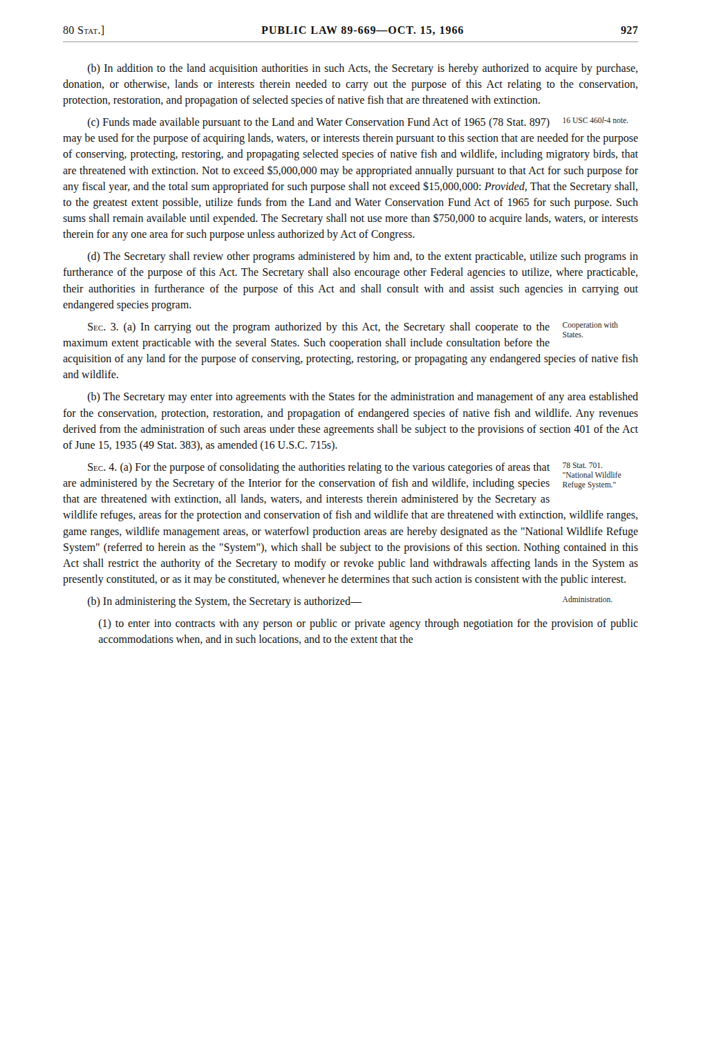80 Stat.] PUBLIC LAW 89-669—OCT. 15, 1966 927
(b) In addition to the land acquisition authorities in such Acts, the Secretary is hereby authorized to acquire by purchase, donation, or otherwise, lands or interests therein needed to carry out the purpose of this Act relating to the conservation, protection, restoration, and propagation of selected species of native fish that are threatened with extinction.
16 USC 460l-4 note.
(c) Funds made available pursuant to the Land and Water Conservation Fund Act of 1965 (78 Stat. 897) may be used for the purpose of acquiring lands, waters, or interests therein pursuant to this section that are needed for the purpose of conserving, protecting, restoring, and propagating selected species of native fish and wildlife, including migratory birds, that are threatened with extinction. Not to exceed $5,000,000 may be appropriated annually pursuant to that Act for such purpose for any fiscal year, and the total sum appropriated for such purpose shall not exceed $15,000,000: Provided, That the Secretary shall, to the greatest extent possible, utilize funds from the Land and Water Conservation Fund Act of 1965 for such purpose. Such sums shall remain available until expended. The Secretary shall not use more than $750,000 to acquire lands, waters, or interests therein for any one area for such purpose unless authorized by Act of Congress.
(d) The Secretary shall review other programs administered by him and, to the extent practicable, utilize such programs in furtherance of the purpose of this Act. The Secretary shall also encourage other Federal agencies to utilize, where practicable, their authorities in furtherance of the purpose of this Act and shall consult with and assist such agencies in carrying out endangered species program.
Cooperation with States.
Sec. 3. (a) In carrying out the program authorized by this Act, the Secretary shall cooperate to the maximum extent practicable with the several States. Such cooperation shall include consultation before the acquisition of any land for the purpose of conserving, protecting, restoring, or propagating any endangered species of native fish and wildlife.
(b) The Secretary may enter into agreements with the States for the administration and management of any area established for the conservation, protection, restoration, and propagation of endangered species of native fish and wildlife. Any revenues derived from the administration of such areas under these agreements shall be subject to the provisions of section 401 of the Act of June 15, 1935 (49 Stat. 383), as amended (16 U.S.C. 715s).
78 Stat. 701.
"National Wildlife Refuge System."
Sec. 4. (a) For the purpose of consolidating the authorities relating to the various categories of areas that are administered by the Secretary of the Interior for the conservation of fish and wildlife, including species that are threatened with extinction, all lands, waters, and interests therein administered by the Secretary as wildlife refuges, areas for the protection and conservation of fish and wildlife that are threatened with extinction, wildlife ranges, game ranges, wildlife management areas, or waterfowl production areas are hereby designated as the "National Wildlife Refuge System" (referred to herein as the "System"), which shall be subject to the provisions of this section. Nothing contained in this Act shall restrict the authority of the Secretary to modify or revoke public land withdrawals affecting lands in the System as presently constituted, or as it may be constituted, whenever he determines that such action is consistent with the public interest.
Administration.
(b) In administering the System, the Secretary is authorized—
to enter into contracts with any person or public or private agency through negotiation for the provision of public accommodations when, and in such locations, and to the extent that the